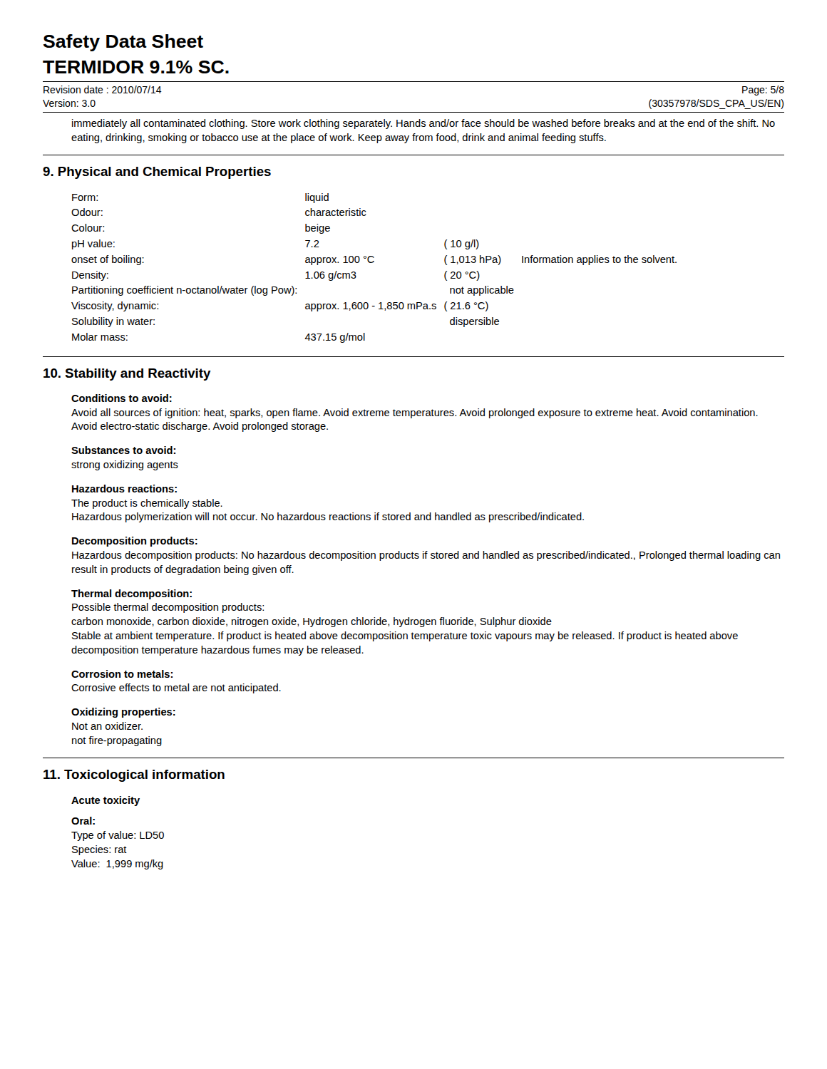Safety Data Sheet
TERMIDOR 9.1% SC.
| Revision date : 2010/07/14 | Page: 5/8 |
| Version: 3.0 | (30357978/SDS_CPA_US/EN) |
immediately all contaminated clothing. Store work clothing separately. Hands and/or face should be washed before breaks and at the end of the shift. No eating, drinking, smoking or tobacco use at the place of work. Keep away from food, drink and animal feeding stuffs.
9. Physical and Chemical Properties
| Form: | liquid | | |
| Odour: | characteristic | | |
| Colour: | beige | | |
| pH value: | 7.2 | ( 10 g/l) | |
| onset of boiling: | approx. 100 °C | ( 1,013 hPa) | Information applies to the solvent. |
| Density: | 1.06 g/cm3 | ( 20 °C) | |
| Partitioning coefficient n-octanol/water (log Pow): | | not applicable | |
| Viscosity, dynamic: | approx. 1,600 - 1,850 mPa.s | ( 21.6 °C) | |
| Solubility in water: | | dispersible | |
| Molar mass: | 437.15 g/mol | | |
10. Stability and Reactivity
Conditions to avoid:
Avoid all sources of ignition: heat, sparks, open flame. Avoid extreme temperatures. Avoid prolonged exposure to extreme heat. Avoid contamination. Avoid electro-static discharge. Avoid prolonged storage.
Substances to avoid:
strong oxidizing agents
Hazardous reactions:
The product is chemically stable.
Hazardous polymerization will not occur. No hazardous reactions if stored and handled as prescribed/indicated.
Decomposition products:
Hazardous decomposition products: No hazardous decomposition products if stored and handled as prescribed/indicated., Prolonged thermal loading can result in products of degradation being given off.
Thermal decomposition:
Possible thermal decomposition products:
carbon monoxide, carbon dioxide, nitrogen oxide, Hydrogen chloride, hydrogen fluoride, Sulphur dioxide
Stable at ambient temperature. If product is heated above decomposition temperature toxic vapours may be released. If product is heated above decomposition temperature hazardous fumes may be released.
Corrosion to metals:
Corrosive effects to metal are not anticipated.
Oxidizing properties:
Not an oxidizer.
not fire-propagating
11. Toxicological information
Acute toxicity
Oral:
Type of value: LD50
Species: rat
Value: 1,999 mg/kg